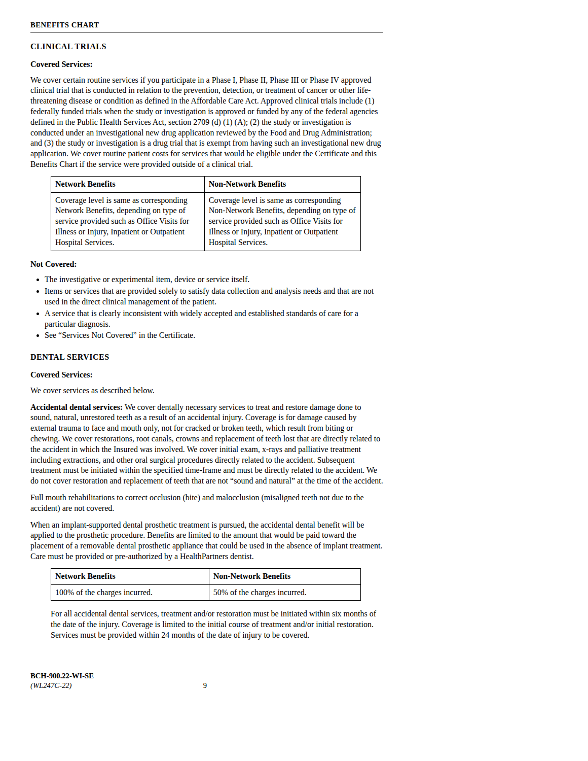BENEFITS CHART
CLINICAL TRIALS
Covered Services:
We cover certain routine services if you participate in a Phase I, Phase II, Phase III or Phase IV approved clinical trial that is conducted in relation to the prevention, detection, or treatment of cancer or other life-threatening disease or condition as defined in the Affordable Care Act. Approved clinical trials include (1) federally funded trials when the study or investigation is approved or funded by any of the federal agencies defined in the Public Health Services Act, section 2709 (d) (1) (A); (2) the study or investigation is conducted under an investigational new drug application reviewed by the Food and Drug Administration; and (3) the study or investigation is a drug trial that is exempt from having such an investigational new drug application. We cover routine patient costs for services that would be eligible under the Certificate and this Benefits Chart if the service were provided outside of a clinical trial.
| Network Benefits | Non-Network Benefits |
| --- | --- |
| Coverage level is same as corresponding Network Benefits, depending on type of service provided such as Office Visits for Illness or Injury, Inpatient or Outpatient Hospital Services. | Coverage level is same as corresponding Non-Network Benefits, depending on type of service provided such as Office Visits for Illness or Injury, Inpatient or Outpatient Hospital Services. |
Not Covered:
The investigative or experimental item, device or service itself.
Items or services that are provided solely to satisfy data collection and analysis needs and that are not used in the direct clinical management of the patient.
A service that is clearly inconsistent with widely accepted and established standards of care for a particular diagnosis.
See “Services Not Covered” in the Certificate.
DENTAL SERVICES
Covered Services:
We cover services as described below.
Accidental dental services: We cover dentally necessary services to treat and restore damage done to sound, natural, unrestored teeth as a result of an accidental injury. Coverage is for damage caused by external trauma to face and mouth only, not for cracked or broken teeth, which result from biting or chewing. We cover restorations, root canals, crowns and replacement of teeth lost that are directly related to the accident in which the Insured was involved. We cover initial exam, x-rays and palliative treatment including extractions, and other oral surgical procedures directly related to the accident. Subsequent treatment must be initiated within the specified time-frame and must be directly related to the accident. We do not cover restoration and replacement of teeth that are not “sound and natural” at the time of the accident.
Full mouth rehabilitations to correct occlusion (bite) and malocclusion (misaligned teeth not due to the accident) are not covered.
When an implant-supported dental prosthetic treatment is pursued, the accidental dental benefit will be applied to the prosthetic procedure. Benefits are limited to the amount that would be paid toward the placement of a removable dental prosthetic appliance that could be used in the absence of implant treatment. Care must be provided or pre-authorized by a HealthPartners dentist.
| Network Benefits | Non-Network Benefits |
| --- | --- |
| 100% of the charges incurred. | 50% of the charges incurred. |
For all accidental dental services, treatment and/or restoration must be initiated within six months of the date of the injury. Coverage is limited to the initial course of treatment and/or initial restoration. Services must be provided within 24 months of the date of injury to be covered.
BCH-900.22-WI-SE
(WL247C-22) 9